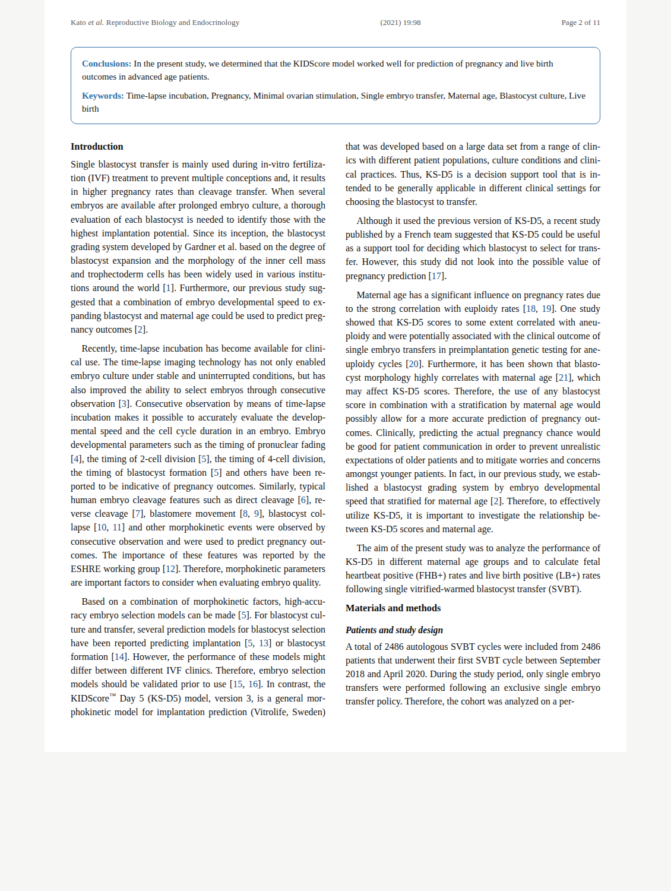Kato et al. Reproductive Biology and Endocrinology
(2021) 19:98
Page 2 of 11
Conclusions: In the present study, we determined that the KIDScore model worked well for prediction of pregnancy and live birth outcomes in advanced age patients.
Keywords: Time-lapse incubation, Pregnancy, Minimal ovarian stimulation, Single embryo transfer, Maternal age, Blastocyst culture, Live birth
Introduction
Single blastocyst transfer is mainly used during in-vitro fertilization (IVF) treatment to prevent multiple conceptions and, it results in higher pregnancy rates than cleavage transfer. When several embryos are available after prolonged embryo culture, a thorough evaluation of each blastocyst is needed to identify those with the highest implantation potential. Since its inception, the blastocyst grading system developed by Gardner et al. based on the degree of blastocyst expansion and the morphology of the inner cell mass and trophectoderm cells has been widely used in various institutions around the world [1]. Furthermore, our previous study suggested that a combination of embryo developmental speed to expanding blastocyst and maternal age could be used to predict pregnancy outcomes [2].
Recently, time-lapse incubation has become available for clinical use. The time-lapse imaging technology has not only enabled embryo culture under stable and uninterrupted conditions, but has also improved the ability to select embryos through consecutive observation [3]. Consecutive observation by means of time-lapse incubation makes it possible to accurately evaluate the developmental speed and the cell cycle duration in an embryo. Embryo developmental parameters such as the timing of pronuclear fading [4], the timing of 2-cell division [5], the timing of 4-cell division, the timing of blastocyst formation [5] and others have been reported to be indicative of pregnancy outcomes. Similarly, typical human embryo cleavage features such as direct cleavage [6], reverse cleavage [7], blastomere movement [8, 9], blastocyst collapse [10, 11] and other morphokinetic events were observed by consecutive observation and were used to predict pregnancy outcomes. The importance of these features was reported by the ESHRE working group [12]. Therefore, morphokinetic parameters are important factors to consider when evaluating embryo quality.
Based on a combination of morphokinetic factors, high-accuracy embryo selection models can be made [5]. For blastocyst culture and transfer, several prediction models for blastocyst selection have been reported predicting implantation [5, 13] or blastocyst formation [14]. However, the performance of these models might differ between different IVF clinics. Therefore, embryo selection models should be validated prior to use [15, 16]. In contrast, the KIDScore™ Day 5 (KS-D5) model, version 3, is a general morphokinetic model for implantation prediction (Vitrolife, Sweden) that was developed based on a large data set from a range of clinics with different patient populations, culture conditions and clinical practices. Thus, KS-D5 is a decision support tool that is intended to be generally applicable in different clinical settings for choosing the blastocyst to transfer.
Although it used the previous version of KS-D5, a recent study published by a French team suggested that KS-D5 could be useful as a support tool for deciding which blastocyst to select for transfer. However, this study did not look into the possible value of pregnancy prediction [17].
Maternal age has a significant influence on pregnancy rates due to the strong correlation with euploidy rates [18, 19]. One study showed that KS-D5 scores to some extent correlated with aneuploidy and were potentially associated with the clinical outcome of single embryo transfers in preimplantation genetic testing for aneuploidy cycles [20]. Furthermore, it has been shown that blastocyst morphology highly correlates with maternal age [21], which may affect KS-D5 scores. Therefore, the use of any blastocyst score in combination with a stratification by maternal age would possibly allow for a more accurate prediction of pregnancy outcomes. Clinically, predicting the actual pregnancy chance would be good for patient communication in order to prevent unrealistic expectations of older patients and to mitigate worries and concerns amongst younger patients. In fact, in our previous study, we established a blastocyst grading system by embryo developmental speed that stratified for maternal age [2]. Therefore, to effectively utilize KS-D5, it is important to investigate the relationship between KS-D5 scores and maternal age.
The aim of the present study was to analyze the performance of KS-D5 in different maternal age groups and to calculate fetal heartbeat positive (FHB+) rates and live birth positive (LB+) rates following single vitrified-warmed blastocyst transfer (SVBT).
Materials and methods
Patients and study design
A total of 2486 autologous SVBT cycles were included from 2486 patients that underwent their first SVBT cycle between September 2018 and April 2020. During the study period, only single embryo transfers were performed following an exclusive single embryo transfer policy. Therefore, the cohort was analyzed on a per-